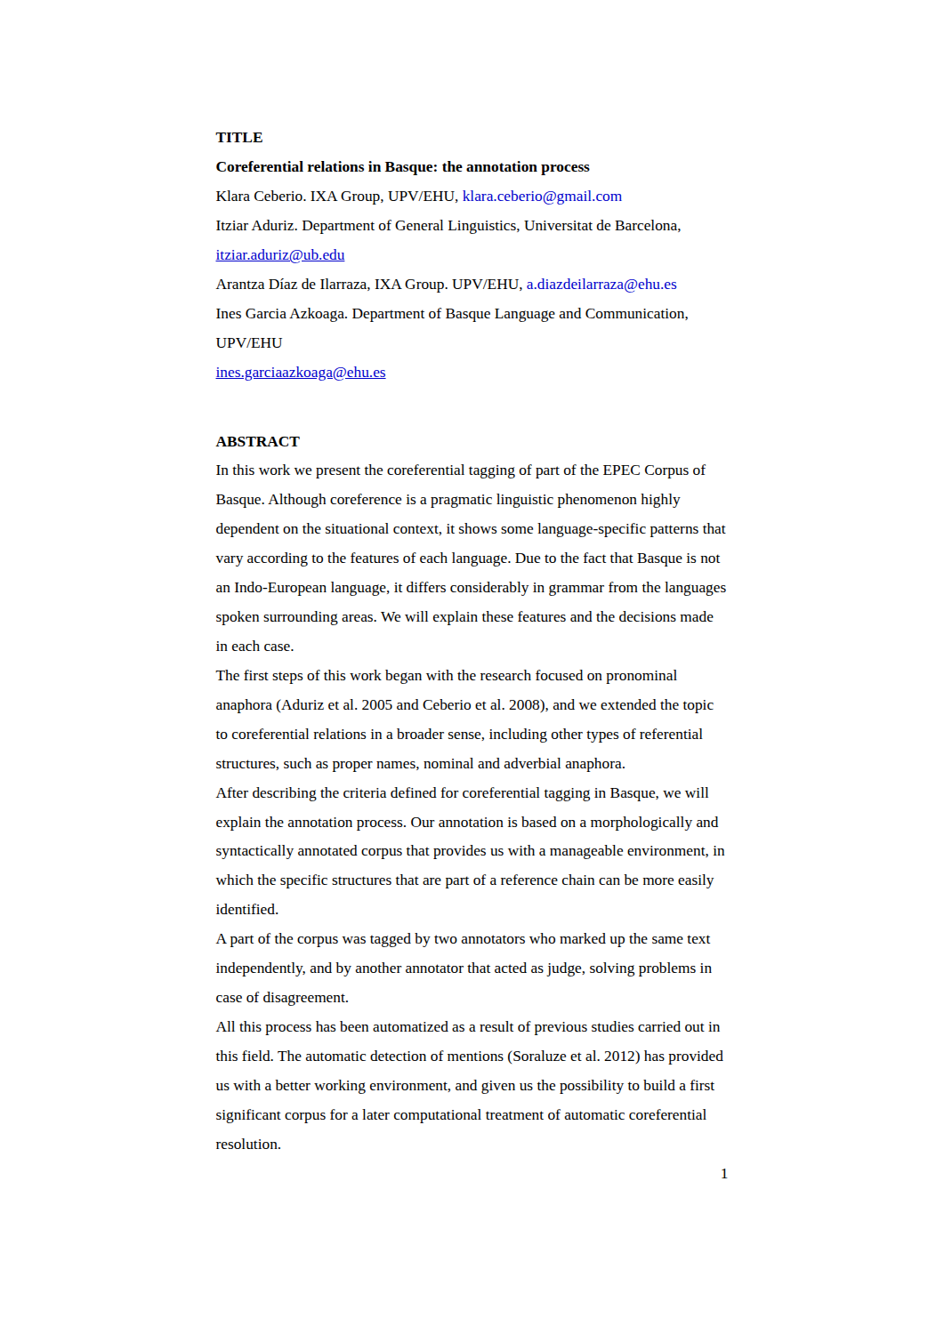TITLE
Coreferential relations in Basque: the annotation process
Klara Ceberio. IXA Group, UPV/EHU, klara.ceberio@gmail.com
Itziar Aduriz. Department of General Linguistics, Universitat de Barcelona,
itziar.aduriz@ub.edu
Arantza Díaz de Ilarraza, IXA Group. UPV/EHU, a.diazdeilarraza@ehu.es
Ines Garcia Azkoaga. Department of Basque Language and Communication, UPV/EHU
ines.garciaazkoaga@ehu.es
ABSTRACT
In this work we present the coreferential tagging of part of the EPEC Corpus of Basque. Although coreference is a pragmatic linguistic phenomenon highly dependent on the situational context, it shows some language-specific patterns that vary according to the features of each language. Due to the fact that Basque is not an Indo-European language, it differs considerably in grammar from the languages spoken surrounding areas. We will explain these features and the decisions made in each case.
The first steps of this work began with the research focused on pronominal anaphora (Aduriz et al. 2005 and Ceberio et al. 2008), and we extended the topic to coreferential relations in a broader sense, including other types of referential structures, such as proper names, nominal and adverbial anaphora.
After describing the criteria defined for coreferential tagging in Basque, we will explain the annotation process. Our annotation is based on a morphologically and syntactically annotated corpus that provides us with a manageable environment, in which the specific structures that are part of a reference chain can be more easily identified.
A part of the corpus was tagged by two annotators who marked up the same text independently, and by another annotator that acted as judge, solving problems in case of disagreement.
All this process has been automatized as a result of previous studies carried out in this field. The automatic detection of mentions (Soraluze et al. 2012) has provided us with a better working environment, and given us the possibility to build a first significant corpus for a later computational treatment of automatic coreferential resolution.
1